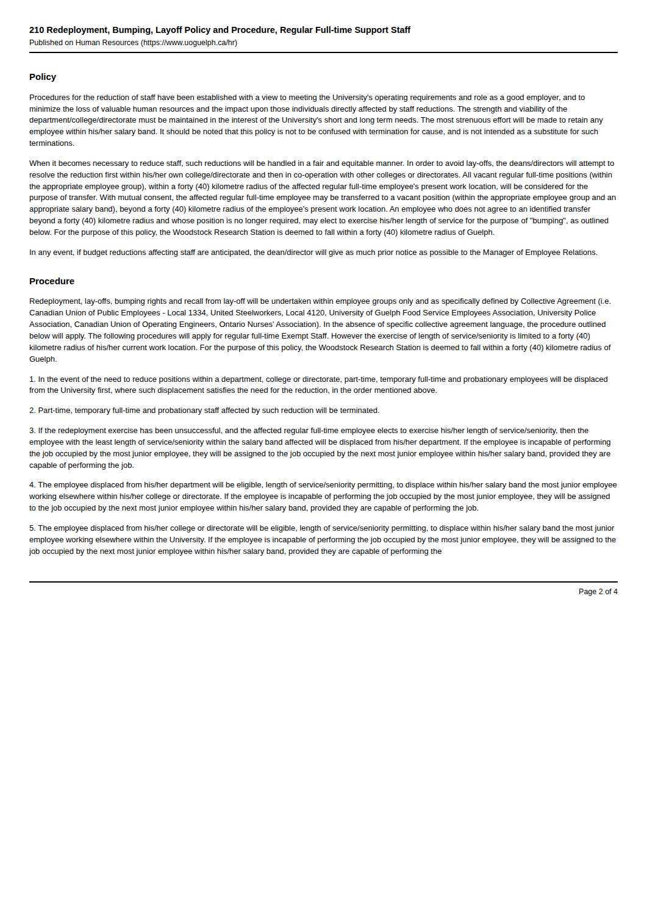210 Redeployment, Bumping, Layoff Policy and Procedure, Regular Full-time Support Staff
Published on Human Resources (https://www.uoguelph.ca/hr)
Policy
Procedures for the reduction of staff have been established with a view to meeting the University's operating requirements and role as a good employer, and to minimize the loss of valuable human resources and the impact upon those individuals directly affected by staff reductions. The strength and viability of the department/college/directorate must be maintained in the interest of the University's short and long term needs. The most strenuous effort will be made to retain any employee within his/her salary band. It should be noted that this policy is not to be confused with termination for cause, and is not intended as a substitute for such terminations.
When it becomes necessary to reduce staff, such reductions will be handled in a fair and equitable manner. In order to avoid lay-offs, the deans/directors will attempt to resolve the reduction first within his/her own college/directorate and then in co-operation with other colleges or directorates. All vacant regular full-time positions (within the appropriate employee group), within a forty (40) kilometre radius of the affected regular full-time employee's present work location, will be considered for the purpose of transfer. With mutual consent, the affected regular full-time employee may be transferred to a vacant position (within the appropriate employee group and an appropriate salary band), beyond a forty (40) kilometre radius of the employee's present work location. An employee who does not agree to an identified transfer beyond a forty (40) kilometre radius and whose position is no longer required, may elect to exercise his/her length of service for the purpose of "bumping", as outlined below. For the purpose of this policy, the Woodstock Research Station is deemed to fall within a forty (40) kilometre radius of Guelph.
In any event, if budget reductions affecting staff are anticipated, the dean/director will give as much prior notice as possible to the Manager of Employee Relations.
Procedure
Redeployment, lay-offs, bumping rights and recall from lay-off will be undertaken within employee groups only and as specifically defined by Collective Agreement (i.e. Canadian Union of Public Employees - Local 1334, United Steelworkers, Local 4120, University of Guelph Food Service Employees Association, University Police Association, Canadian Union of Operating Engineers, Ontario Nurses' Association). In the absence of specific collective agreement language, the procedure outlined below will apply. The following procedures will apply for regular full-time Exempt Staff. However the exercise of length of service/seniority is limited to a forty (40) kilometre radius of his/her current work location. For the purpose of this policy, the Woodstock Research Station is deemed to fall within a forty (40) kilometre radius of Guelph.
1. In the event of the need to reduce positions within a department, college or directorate, part-time, temporary full-time and probationary employees will be displaced from the University first, where such displacement satisfies the need for the reduction, in the order mentioned above.
2. Part-time, temporary full-time and probationary staff affected by such reduction will be terminated.
3. If the redeployment exercise has been unsuccessful, and the affected regular full-time employee elects to exercise his/her length of service/seniority, then the employee with the least length of service/seniority within the salary band affected will be displaced from his/her department. If the employee is incapable of performing the job occupied by the most junior employee, they will be assigned to the job occupied by the next most junior employee within his/her salary band, provided they are capable of performing the job.
4. The employee displaced from his/her department will be eligible, length of service/seniority permitting, to displace within his/her salary band the most junior employee working elsewhere within his/her college or directorate. If the employee is incapable of performing the job occupied by the most junior employee, they will be assigned to the job occupied by the next most junior employee within his/her salary band, provided they are capable of performing the job.
5. The employee displaced from his/her college or directorate will be eligible, length of service/seniority permitting, to displace within his/her salary band the most junior employee working elsewhere within the University. If the employee is incapable of performing the job occupied by the most junior employee, they will be assigned to the job occupied by the next most junior employee within his/her salary band, provided they are capable of performing the
Page 2 of 4